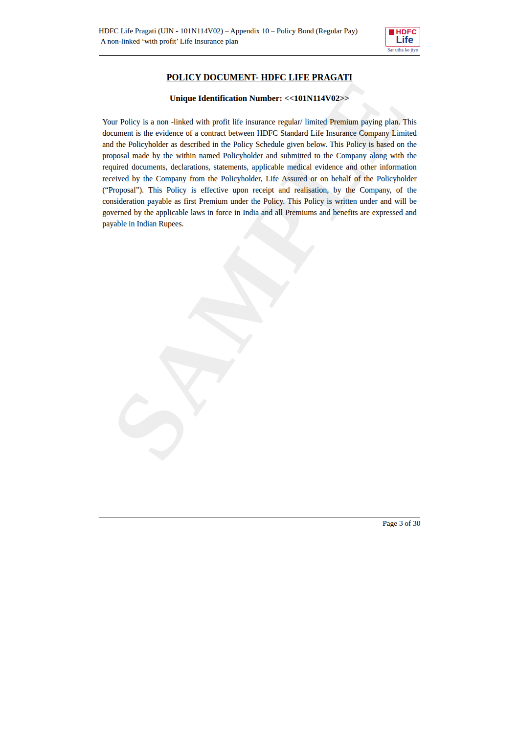HDFC Life Pragati (UIN - 101N114V02) – Appendix 10 – Policy Bond (Regular Pay)
A non-linked ‘with profit’ Life Insurance plan
HDFC
Life
Sar utha ke jiyo
SAMPLE
POLICY DOCUMENT- HDFC LIFE PRAGATI
Unique Identification Number: <<101N114V02>>
Your Policy is a non -linked with profit life insurance regular/ limited Premium paying plan. This document is the evidence of a contract between HDFC Standard Life Insurance Company Limited and the Policyholder as described in the Policy Schedule given below. This Policy is based on the proposal made by the within named Policyholder and submitted to the Company along with the required documents, declarations, statements, applicable medical evidence and other information received by the Company from the Policyholder, Life Assured or on behalf of the Policyholder (“Proposal”). This Policy is effective upon receipt and realisation, by the Company, of the consideration payable as first Premium under the Policy. This Policy is written under and will be governed by the applicable laws in force in India and all Premiums and benefits are expressed and payable in Indian Rupees.
Page 3 of 30